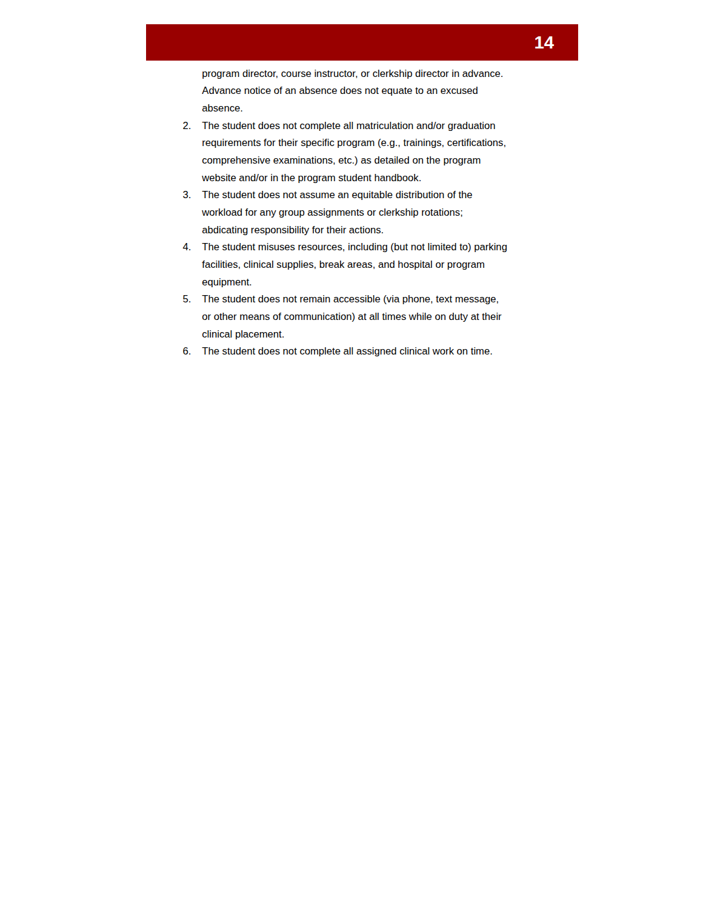14
program director, course instructor, or clerkship director in advance. Advance notice of an absence does not equate to an excused absence.
The student does not complete all matriculation and/or graduation requirements for their specific program (e.g., trainings, certifications, comprehensive examinations, etc.) as detailed on the program website and/or in the program student handbook.
The student does not assume an equitable distribution of the workload for any group assignments or clerkship rotations; abdicating responsibility for their actions.
The student misuses resources, including (but not limited to) parking facilities, clinical supplies, break areas, and hospital or program equipment.
The student does not remain accessible (via phone, text message, or other means of communication) at all times while on duty at their clinical placement.
The student does not complete all assigned clinical work on time.